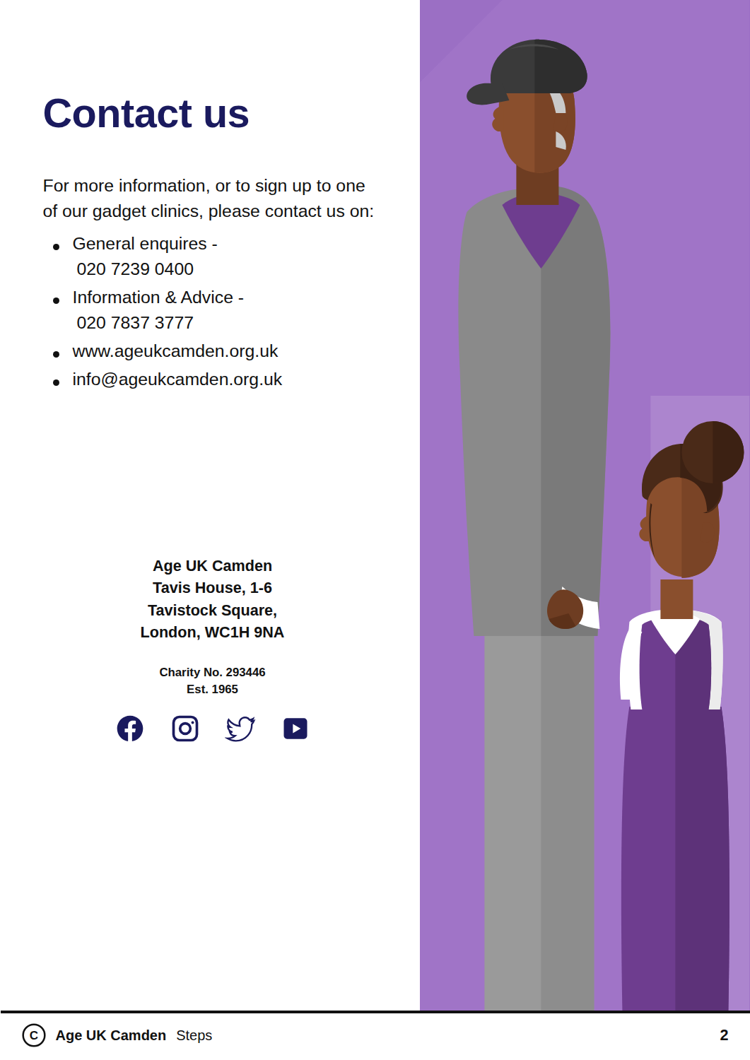Contact us
For more information, or to sign up to one of our gadget clinics, please contact us on:
General enquires -020 7239 0400
Information & Advice -020 7837 3777
www.ageukcamden.org.uk
info@ageukcamden.org.uk
Age UK Camden
Tavis House, 1-6
Tavistock Square,
London, WC1H 9NA
Charity No. 293446
Est. 1965
C Age UK Camden Steps 2